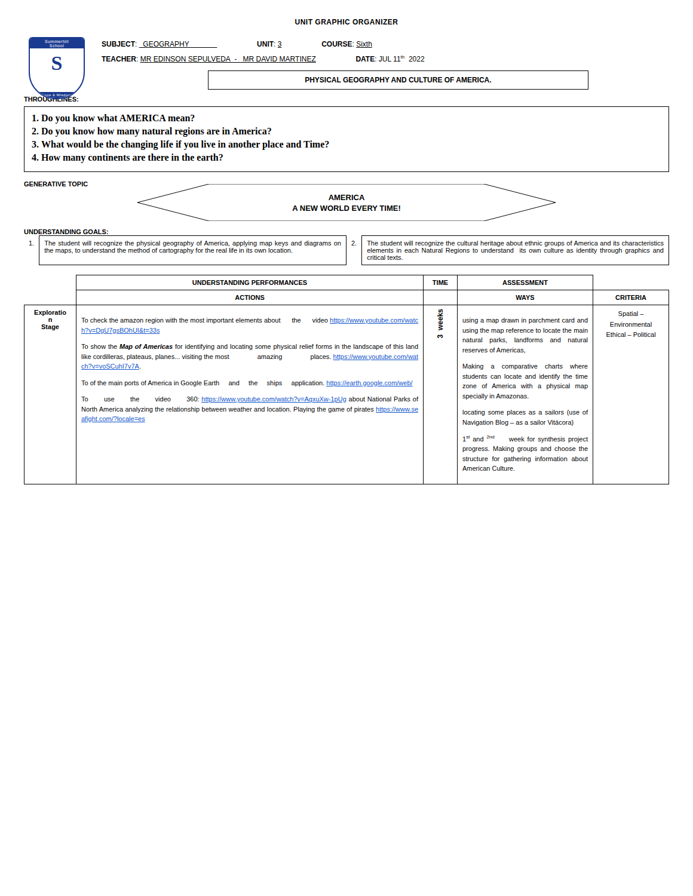UNIT GRAPHIC ORGANIZER
Summerhill
School
S
Love & Wisdom
SUBJECT: GEOGRAPHY UNIT: 3 COURSE: Sixth TEACHER: MR EDINSON SEPULVEDA - MR DAVID MARTINEZ DATE: JUL 11th 2022
PHYSICAL GEOGRAPHY AND CULTURE OF AMERICA.
THROUGHLINES:
Do you know what AMERICA mean?
Do you know how many natural regions are in America?
What would be the changing life if you live in another place and Time?
How many continents are there in the earth?
GENERATIVE TOPIC
AMERICA
A NEW WORLD EVERY TIME!
UNDERSTANDING GOALS:
| 1. | The student will recognize the physical geography of America, applying map keys and diagrams on the maps, to understand the method of cartography for the real life in its own location. | 2. | The student will recognize the cultural heritage about ethnic groups of America and its characteristics elements in each Natural Regions to understand its own culture as identity through graphics and critical texts. |
| | UNDERSTANDING PERFORMANCES | TIME | ASSESSMENT | |
| | ACTIONS | | WAYS | CRITERIA |
| Exploratio n Stage | To check the amazon region with the most important elements about the video https://www.youtube.com/watch?v=DgU7gsBOhUI&t=33s To show the Map of Americas for identifying and locating some physical relief forms in the landscape of this land like cordilleras, plateaus, planes... visiting the most amazing places. https://www.youtube.com/watch?v=voSCuhI7v7A . To of the main ports of America in Google Earth and the ships application. https://earth.google.com/web/ To use the video 360: https://www.youtube.com/watch?v=AqxuXw-1pUg about National Parks of North America analyzing the relationship between weather and location. Playing the game of pirates https://www.seafight.com/?locale=es | 3 weeks | using a map drawn in parchment card and using the map reference to locate the main natural parks, landforms and natural reserves of Americas, Making a comparative charts where students can locate and identify the time zone of America with a physical map specially in Amazonas. locating some places as a sailors (use of Navigation Blog – as a sailor Vitácora) 1 st and 2nd week for synthesis project progress. Making groups and choose the structure for gathering information about American Culture. | Spatial – Environmental Ethical – Political |